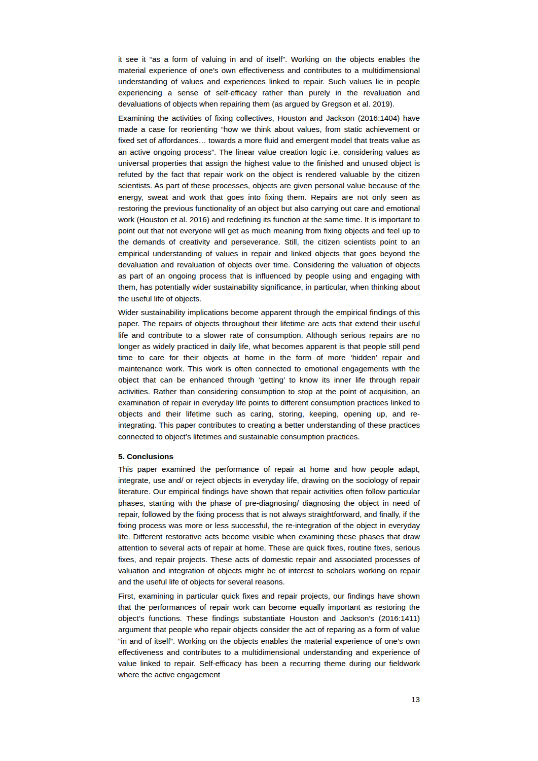it see it “as a form of valuing in and of itself”. Working on the objects enables the material experience of one’s own effectiveness and contributes to a multidimensional understanding of values and experiences linked to repair. Such values lie in people experiencing a sense of self-efficacy rather than purely in the revaluation and devaluations of objects when repairing them (as argued by Gregson et al. 2019).
Examining the activities of fixing collectives, Houston and Jackson (2016:1404) have made a case for reorienting “how we think about values, from static achievement or fixed set of affordances… towards a more fluid and emergent model that treats value as an active ongoing process”. The linear value creation logic i.e. considering values as universal properties that assign the highest value to the finished and unused object is refuted by the fact that repair work on the object is rendered valuable by the citizen scientists. As part of these processes, objects are given personal value because of the energy, sweat and work that goes into fixing them. Repairs are not only seen as restoring the previous functionality of an object but also carrying out care and emotional work (Houston et al. 2016) and redefining its function at the same time. It is important to point out that not everyone will get as much meaning from fixing objects and feel up to the demands of creativity and perseverance. Still, the citizen scientists point to an empirical understanding of values in repair and linked objects that goes beyond the devaluation and revaluation of objects over time. Considering the valuation of objects as part of an ongoing process that is influenced by people using and engaging with them, has potentially wider sustainability significance, in particular, when thinking about the useful life of objects.
Wider sustainability implications become apparent through the empirical findings of this paper. The repairs of objects throughout their lifetime are acts that extend their useful life and contribute to a slower rate of consumption. Although serious repairs are no longer as widely practiced in daily life, what becomes apparent is that people still pend time to care for their objects at home in the form of more ‘hidden’ repair and maintenance work. This work is often connected to emotional engagements with the object that can be enhanced through ‘getting’ to know its inner life through repair activities. Rather than considering consumption to stop at the point of acquisition, an examination of repair in everyday life points to different consumption practices linked to objects and their lifetime such as caring, storing, keeping, opening up, and re-integrating. This paper contributes to creating a better understanding of these practices connected to object’s lifetimes and sustainable consumption practices.
5. Conclusions
This paper examined the performance of repair at home and how people adapt, integrate, use and/ or reject objects in everyday life, drawing on the sociology of repair literature. Our empirical findings have shown that repair activities often follow particular phases, starting with the phase of pre-diagnosing/ diagnosing the object in need of repair, followed by the fixing process that is not always straightforward, and finally, if the fixing process was more or less successful, the re-integration of the object in everyday life. Different restorative acts become visible when examining these phases that draw attention to several acts of repair at home. These are quick fixes, routine fixes, serious fixes, and repair projects. These acts of domestic repair and associated processes of valuation and integration of objects might be of interest to scholars working on repair and the useful life of objects for several reasons.
First, examining in particular quick fixes and repair projects, our findings have shown that the performances of repair work can become equally important as restoring the object’s functions. These findings substantiate Houston and Jackson’s (2016:1411) argument that people who repair objects consider the act of reparing as a form of value “in and of itself”. Working on the objects enables the material experience of one’s own effectiveness and contributes to a multidimensional understanding and experience of value linked to repair. Self-efficacy has been a recurring theme during our fieldwork where the active engagement
13